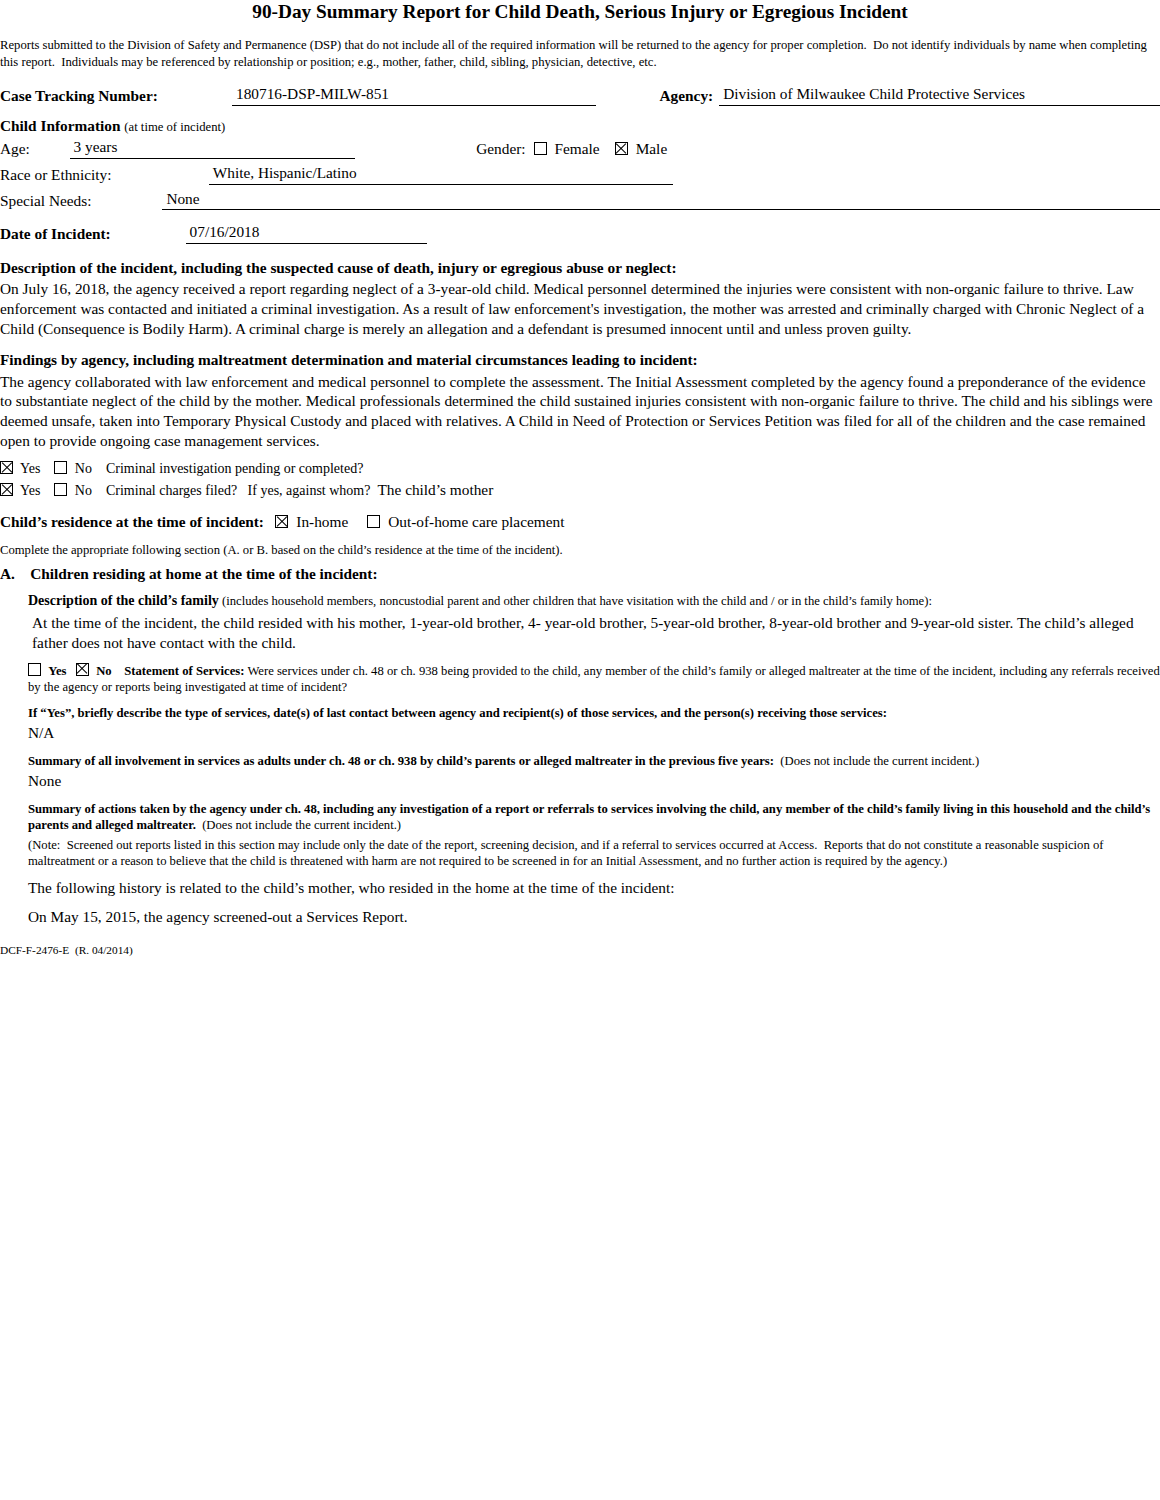90-Day Summary Report for Child Death, Serious Injury or Egregious Incident
Reports submitted to the Division of Safety and Permanence (DSP) that do not include all of the required information will be returned to the agency for proper completion. Do not identify individuals by name when completing this report. Individuals may be referenced by relationship or position; e.g., mother, father, child, sibling, physician, detective, etc.
| Case Tracking Number: | 180716-DSP-MILW-851 | Agency: | Division of Milwaukee Child Protective Services |
Child Information (at time of incident)
| Age: | 3 years | Gender: | Female Male |
| Race or Ethnicity: | White, Hispanic/Latino |
| Special Needs: | None |
| Date of Incident: | 07/16/2018 |
Description of the incident, including the suspected cause of death, injury or egregious abuse or neglect:
On July 16, 2018, the agency received a report regarding neglect of a 3-year-old child. Medical personnel determined the injuries were consistent with non-organic failure to thrive. Law enforcement was contacted and initiated a criminal investigation. As a result of law enforcement's investigation, the mother was arrested and criminally charged with Chronic Neglect of a Child (Consequence is Bodily Harm). A criminal charge is merely an allegation and a defendant is presumed innocent until and unless proven guilty.
Findings by agency, including maltreatment determination and material circumstances leading to incident:
The agency collaborated with law enforcement and medical personnel to complete the assessment. The Initial Assessment completed by the agency found a preponderance of the evidence to substantiate neglect of the child by the mother. Medical professionals determined the child sustained injuries consistent with non-organic failure to thrive. The child and his siblings were deemed unsafe, taken into Temporary Physical Custody and placed with relatives. A Child in Need of Protection or Services Petition was filed for all of the children and the case remained open to provide ongoing case management services.
Yes No Criminal investigation pending or completed?
Yes No Criminal charges filed? If yes, against whom? The child’s mother
Child’s residence at the time of incident: In-home Out-of-home care placement
Complete the appropriate following section (A. or B. based on the child’s residence at the time of the incident).
A. Children residing at home at the time of the incident:
Description of the child’s family (includes household members, noncustodial parent and other children that have visitation with the child and / or in the child’s family home):
At the time of the incident, the child resided with his mother, 1-year-old brother, 4- year-old brother, 5-year-old brother, 8-year-old brother and 9-year-old sister. The child’s alleged father does not have contact with the child.
Yes No Statement of Services: Were services under ch. 48 or ch. 938 being provided to the child, any member of the child’s family or alleged maltreater at the time of the incident, including any referrals received by the agency or reports being investigated at time of incident?
If “Yes”, briefly describe the type of services, date(s) of last contact between agency and recipient(s) of those services, and the person(s) receiving those services:
N/A
Summary of all involvement in services as adults under ch. 48 or ch. 938 by child’s parents or alleged maltreater in the previous five years: (Does not include the current incident.)
None
Summary of actions taken by the agency under ch. 48, including any investigation of a report or referrals to services involving the child, any member of the child’s family living in this household and the child’s parents and alleged maltreater. (Does not include the current incident.)
(Note: Screened out reports listed in this section may include only the date of the report, screening decision, and if a referral to services occurred at Access. Reports that do not constitute a reasonable suspicion of maltreatment or a reason to believe that the child is threatened with harm are not required to be screened in for an Initial Assessment, and no further action is required by the agency.)
The following history is related to the child’s mother, who resided in the home at the time of the incident:
On May 15, 2015, the agency screened-out a Services Report.
DCF-F-2476-E (R. 04/2014)